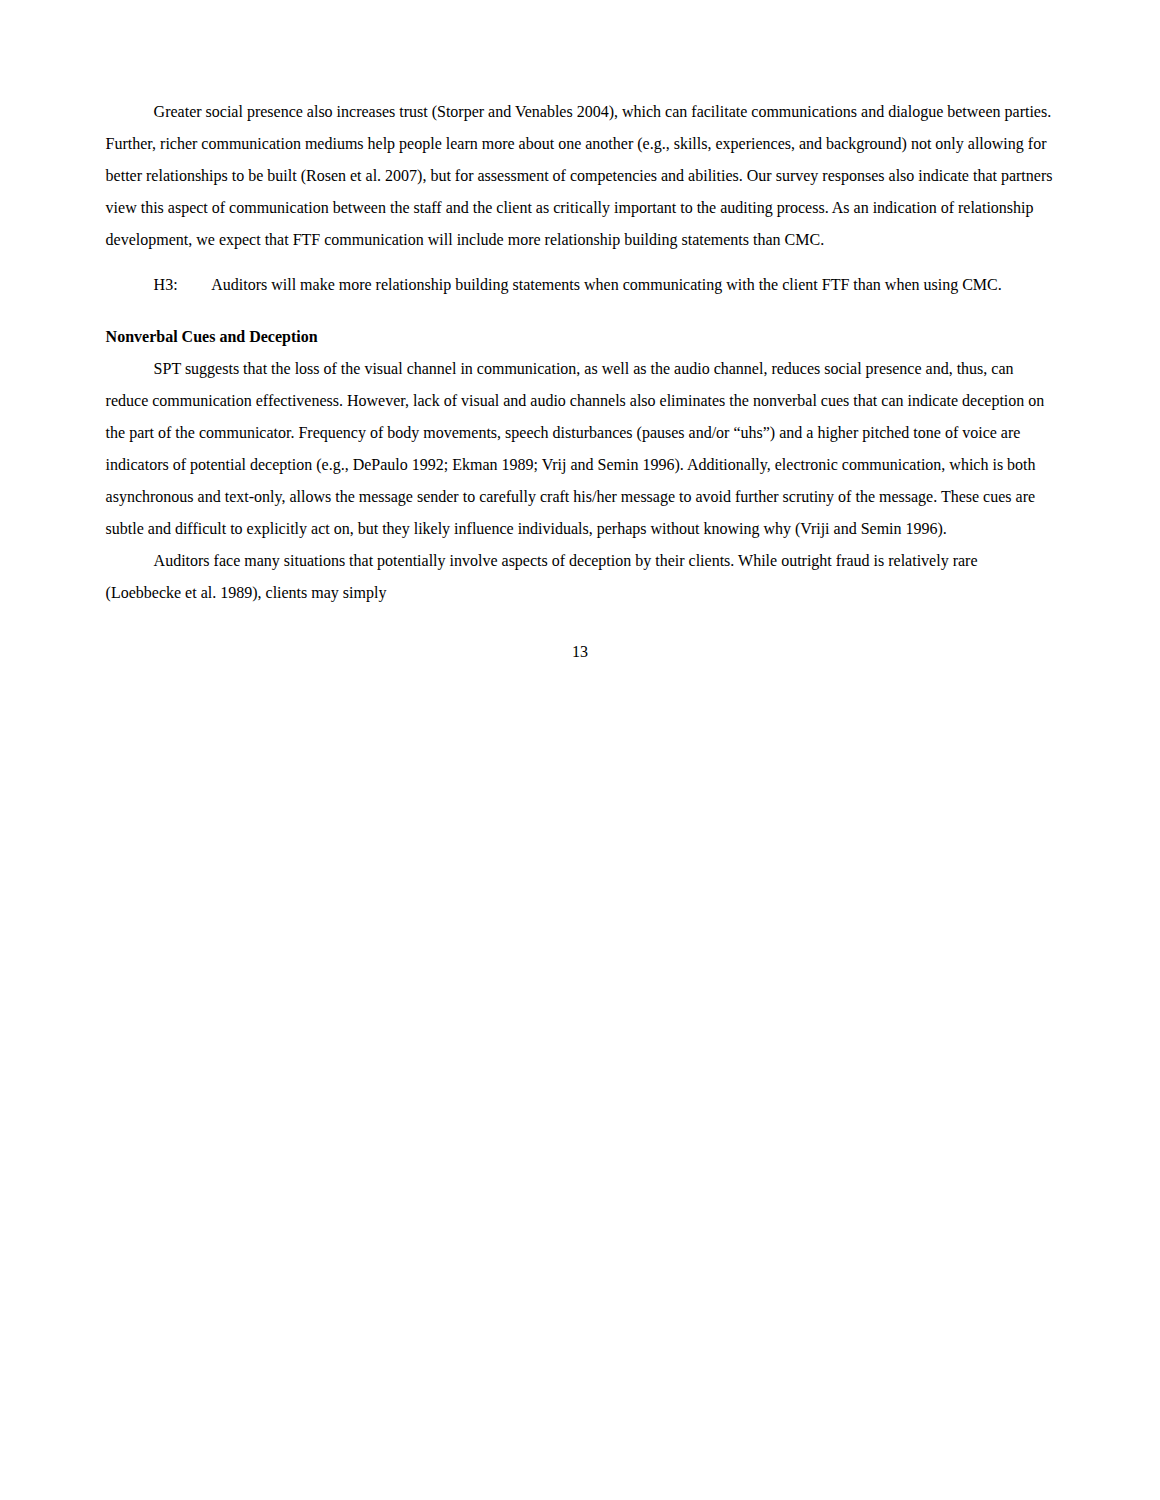Greater social presence also increases trust (Storper and Venables 2004), which can facilitate communications and dialogue between parties. Further, richer communication mediums help people learn more about one another (e.g., skills, experiences, and background) not only allowing for better relationships to be built (Rosen et al. 2007), but for assessment of competencies and abilities. Our survey responses also indicate that partners view this aspect of communication between the staff and the client as critically important to the auditing process. As an indication of relationship development, we expect that FTF communication will include more relationship building statements than CMC.
H3: Auditors will make more relationship building statements when communicating with the client FTF than when using CMC.
Nonverbal Cues and Deception
SPT suggests that the loss of the visual channel in communication, as well as the audio channel, reduces social presence and, thus, can reduce communication effectiveness. However, lack of visual and audio channels also eliminates the nonverbal cues that can indicate deception on the part of the communicator. Frequency of body movements, speech disturbances (pauses and/or “uhs”) and a higher pitched tone of voice are indicators of potential deception (e.g., DePaulo 1992; Ekman 1989; Vrij and Semin 1996). Additionally, electronic communication, which is both asynchronous and text-only, allows the message sender to carefully craft his/her message to avoid further scrutiny of the message. These cues are subtle and difficult to explicitly act on, but they likely influence individuals, perhaps without knowing why (Vriji and Semin 1996).
Auditors face many situations that potentially involve aspects of deception by their clients. While outright fraud is relatively rare (Loebbecke et al. 1989), clients may simply
13